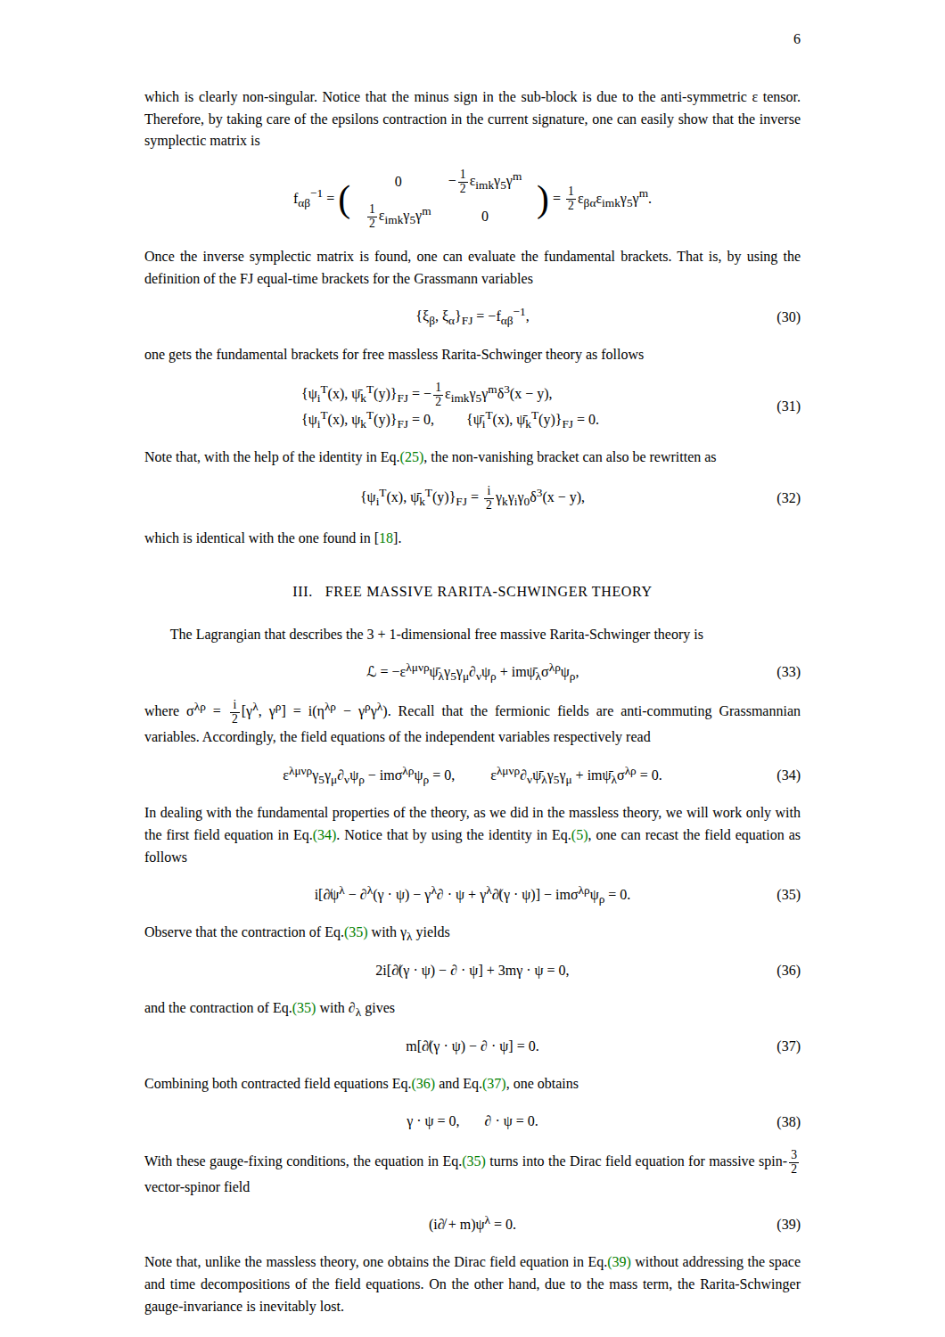6
which is clearly non-singular. Notice that the minus sign in the sub-block is due to the anti-symmetric ε tensor. Therefore, by taking care of the epsilons contraction in the current signature, one can easily show that the inverse symplectic matrix is
fαβ−1 = (
| 0 | − 1 2 ε imk γ 5 γ m |
| 1 2 ε imk γ 5 γ m | 0 |
) = 12εβαεimkγ5γm.
Once the inverse symplectic matrix is found, one can evaluate the fundamental brackets. That is, by using the definition of the FJ equal-time brackets for the Grassmann variables
{ξβ, ξα}FJ = −fαβ−1, (30)
one gets the fundamental brackets for free massless Rarita-Schwinger theory as follows
{ψiT(x), ψ̄kT(y)}FJ = −12εimkγ5γmδ3(x − y), {ψiT(x), ψkT(y)}FJ = 0, {ψ̄iT(x), ψ̄kT(y)}FJ = 0. (31)
Note that, with the help of the identity in Eq.(25), the non-vanishing bracket can also be rewritten as
{ψiT(x), ψ̄kT(y)}FJ = i 2γkγiγ0δ3(x − y), (32)
which is identical with the one found in [18].
III. FREE MASSIVE RARITA-SCHWINGER THEORY
The Lagrangian that describes the 3 + 1-dimensional free massive Rarita-Schwinger theory is
ℒ = −ελμνρψ̄λγ5γμ∂νψρ + imψ̄λσλρψρ, (33)
where σλρ = i 2[γλ, γρ] = i(ηλρ − γργλ). Recall that the fermionic fields are anti-commuting Grassmannian variables. Accordingly, the field equations of the independent variables respectively read
ελμνργ5γμ∂νψρ − imσλρψρ = 0, ελμνρ∂νψ̄λγ5γμ + imψ̄λσλρ = 0. (34)
In dealing with the fundamental properties of the theory, as we did in the massless theory, we will work only with the first field equation in Eq.(34). Notice that by using the identity in Eq.(5), one can recast the field equation as follows
i[∂̸ψλ − ∂λ(γ · ψ) − γλ∂ · ψ + γλ∂̸(γ · ψ)] − imσλρψρ = 0. (35)
Observe that the contraction of Eq.(35) with γλ yields
2i[∂̸(γ · ψ) − ∂ · ψ] + 3mγ · ψ = 0, (36)
and the contraction of Eq.(35) with ∂λ gives
m[∂̸(γ · ψ) − ∂ · ψ] = 0. (37)
Combining both contracted field equations Eq.(36) and Eq.(37), one obtains
γ · ψ = 0, ∂ · ψ = 0. (38)
With these gauge-fixing conditions, the equation in Eq.(35) turns into the Dirac field equation for massive spin-32 vector-spinor field
(i∂̸ + m)ψλ = 0. (39)
Note that, unlike the massless theory, one obtains the Dirac field equation in Eq.(39) without addressing the space and time decompositions of the field equations. On the other hand, due to the mass term, the Rarita-Schwinger gauge-invariance is inevitably lost.